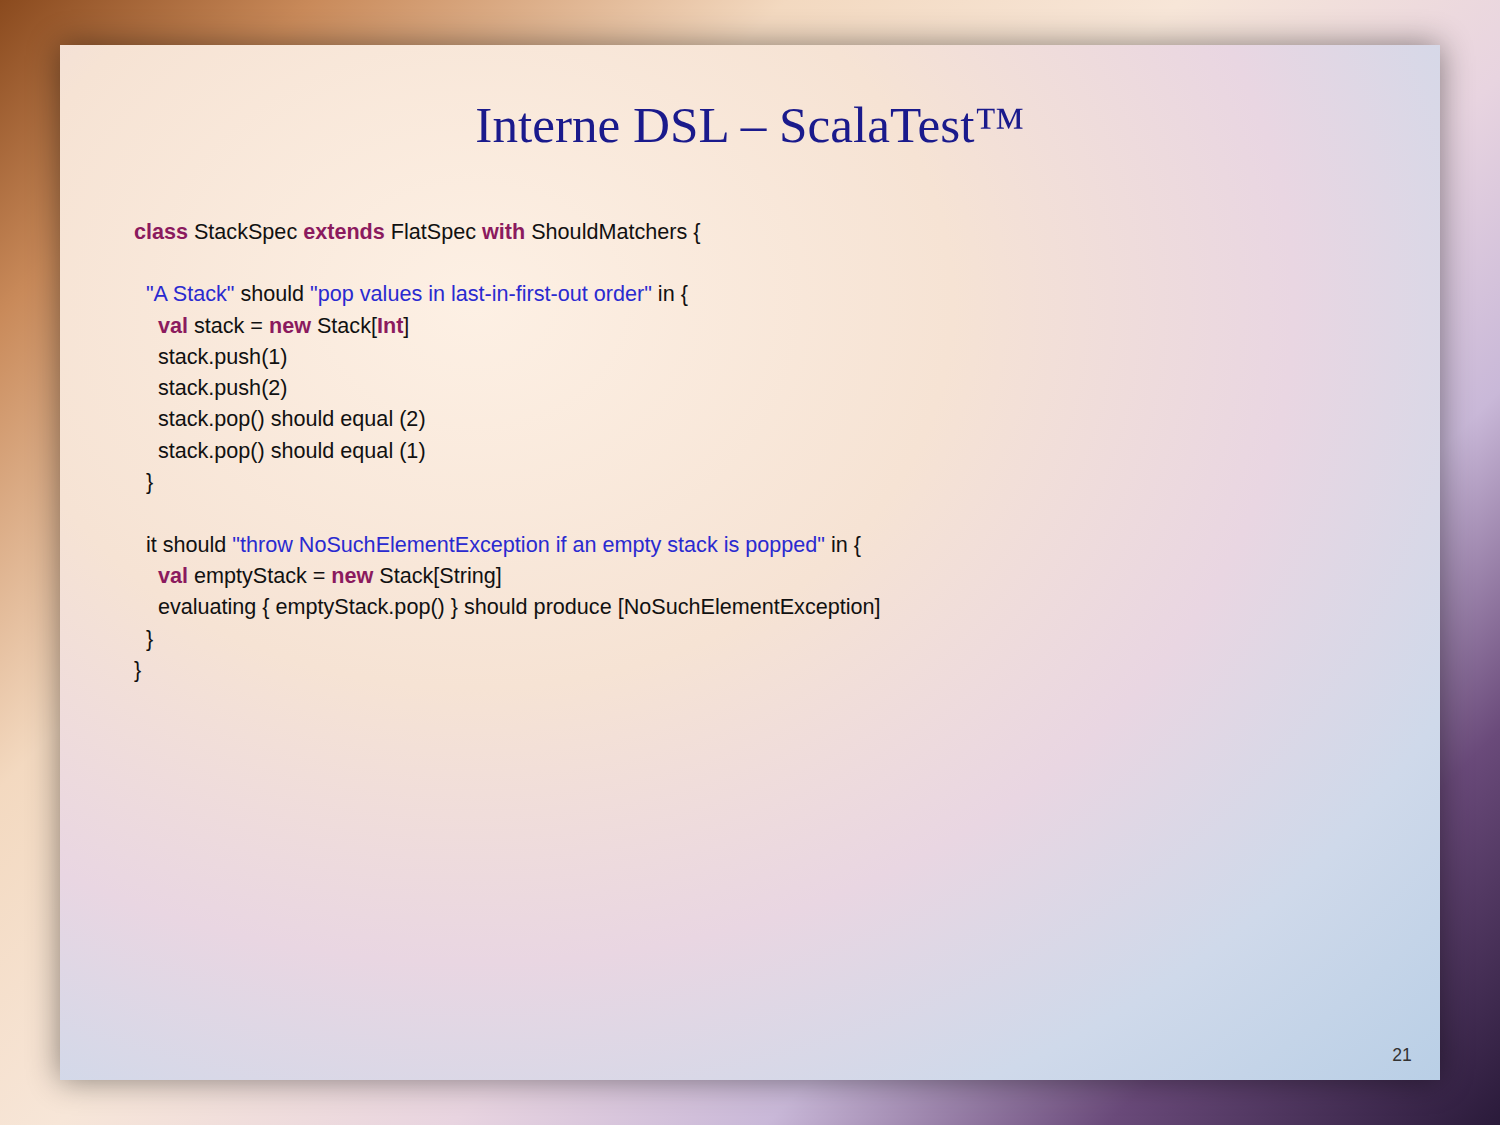Interne DSL – ScalaTest™
class StackSpec extends FlatSpec with ShouldMatchers {

  "A Stack" should "pop values in last-in-first-out order" in {
    val stack = new Stack[Int]
    stack.push(1)
    stack.push(2)
    stack.pop() should equal (2)
    stack.pop() should equal (1)
  }

  it should "throw NoSuchElementException if an empty stack is popped" in {
    val emptyStack = new Stack[String]
    evaluating { emptyStack.pop() } should produce [NoSuchElementException]
  }
}
21